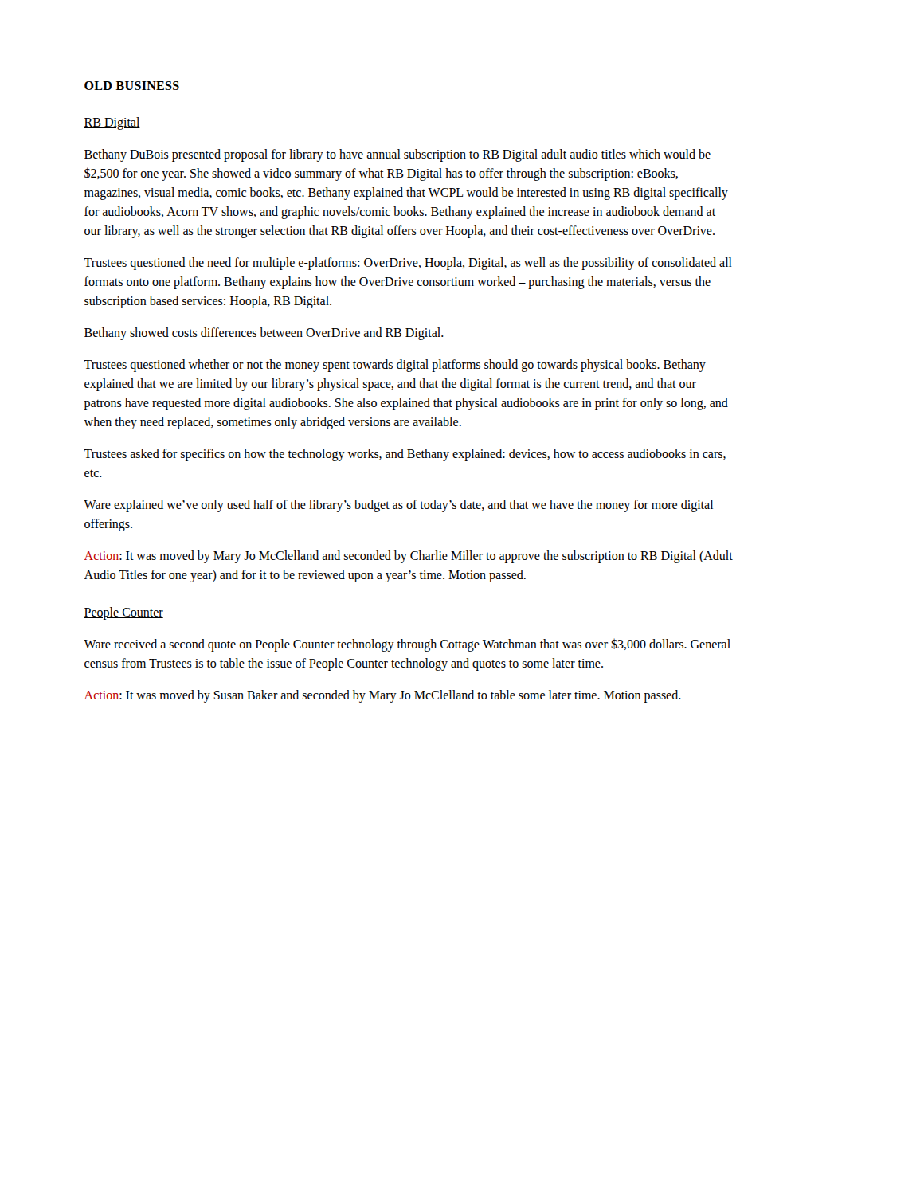OLD BUSINESS
RB Digital
Bethany DuBois presented proposal for library to have annual subscription to RB Digital adult audio titles which would be $2,500 for one year. She showed a video summary of what RB Digital has to offer through the subscription: eBooks, magazines, visual media, comic books, etc. Bethany explained that WCPL would be interested in using RB digital specifically for audiobooks, Acorn TV shows, and graphic novels/comic books. Bethany explained the increase in audiobook demand at our library, as well as the stronger selection that RB digital offers over Hoopla, and their cost-effectiveness over OverDrive.
Trustees questioned the need for multiple e-platforms: OverDrive, Hoopla, Digital, as well as the possibility of consolidated all formats onto one platform. Bethany explains how the OverDrive consortium worked – purchasing the materials, versus the subscription based services: Hoopla, RB Digital.
Bethany showed costs differences between OverDrive and RB Digital.
Trustees questioned whether or not the money spent towards digital platforms should go towards physical books. Bethany explained that we are limited by our library’s physical space, and that the digital format is the current trend, and that our patrons have requested more digital audiobooks. She also explained that physical audiobooks are in print for only so long, and when they need replaced, sometimes only abridged versions are available.
Trustees asked for specifics on how the technology works, and Bethany explained: devices, how to access audiobooks in cars, etc.
Ware explained we’ve only used half of the library’s budget as of today’s date, and that we have the money for more digital offerings.
Action: It was moved by Mary Jo McClelland and seconded by Charlie Miller to approve the subscription to RB Digital (Adult Audio Titles for one year) and for it to be reviewed upon a year’s time. Motion passed.
People Counter
Ware received a second quote on People Counter technology through Cottage Watchman that was over $3,000 dollars. General census from Trustees is to table the issue of People Counter technology and quotes to some later time.
Action: It was moved by Susan Baker and seconded by Mary Jo McClelland to table some later time. Motion passed.